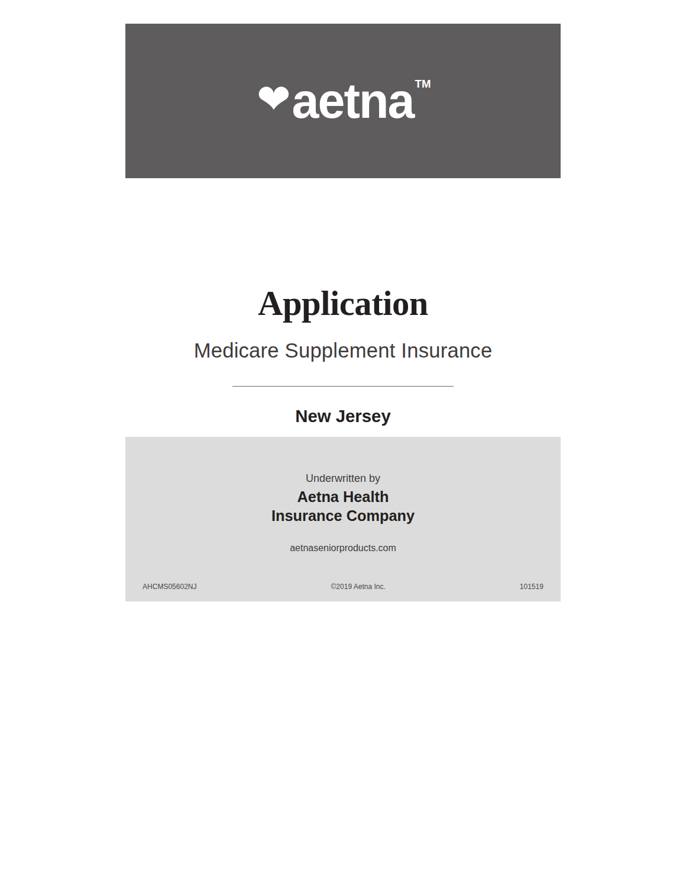❤aetnaTM
Application
Medicare Supplement Insurance
New Jersey
Underwritten by
Aetna Health
Insurance Company
aetnaseniorproducts.com
AHCMS05602NJ ©2019 Aetna Inc. 101519